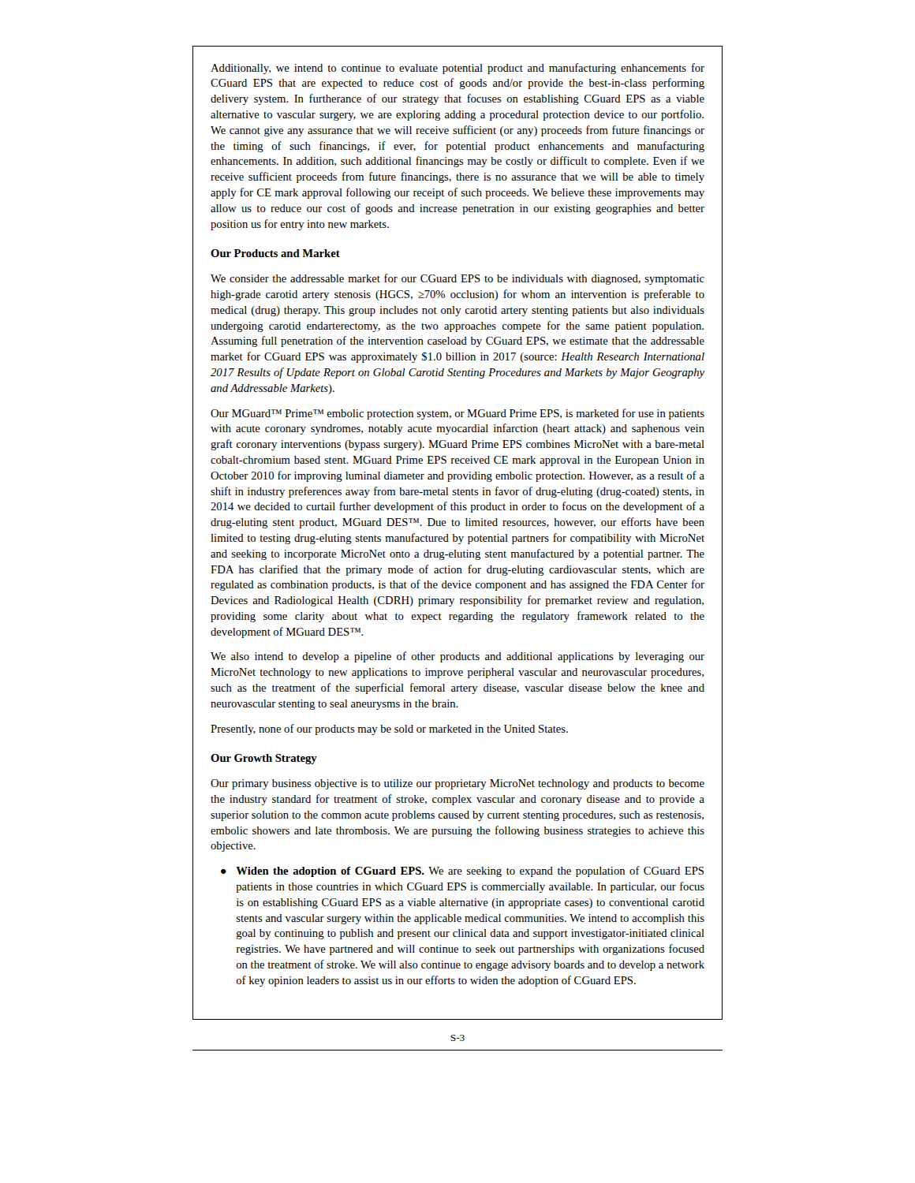Additionally, we intend to continue to evaluate potential product and manufacturing enhancements for CGuard EPS that are expected to reduce cost of goods and/or provide the best-in-class performing delivery system. In furtherance of our strategy that focuses on establishing CGuard EPS as a viable alternative to vascular surgery, we are exploring adding a procedural protection device to our portfolio. We cannot give any assurance that we will receive sufficient (or any) proceeds from future financings or the timing of such financings, if ever, for potential product enhancements and manufacturing enhancements. In addition, such additional financings may be costly or difficult to complete. Even if we receive sufficient proceeds from future financings, there is no assurance that we will be able to timely apply for CE mark approval following our receipt of such proceeds. We believe these improvements may allow us to reduce our cost of goods and increase penetration in our existing geographies and better position us for entry into new markets.
Our Products and Market
We consider the addressable market for our CGuard EPS to be individuals with diagnosed, symptomatic high-grade carotid artery stenosis (HGCS, ≥70% occlusion) for whom an intervention is preferable to medical (drug) therapy. This group includes not only carotid artery stenting patients but also individuals undergoing carotid endarterectomy, as the two approaches compete for the same patient population. Assuming full penetration of the intervention caseload by CGuard EPS, we estimate that the addressable market for CGuard EPS was approximately $1.0 billion in 2017 (source: Health Research International 2017 Results of Update Report on Global Carotid Stenting Procedures and Markets by Major Geography and Addressable Markets).
Our MGuard™ Prime™ embolic protection system, or MGuard Prime EPS, is marketed for use in patients with acute coronary syndromes, notably acute myocardial infarction (heart attack) and saphenous vein graft coronary interventions (bypass surgery). MGuard Prime EPS combines MicroNet with a bare-metal cobalt-chromium based stent. MGuard Prime EPS received CE mark approval in the European Union in October 2010 for improving luminal diameter and providing embolic protection. However, as a result of a shift in industry preferences away from bare-metal stents in favor of drug-eluting (drug-coated) stents, in 2014 we decided to curtail further development of this product in order to focus on the development of a drug-eluting stent product, MGuard DES™. Due to limited resources, however, our efforts have been limited to testing drug-eluting stents manufactured by potential partners for compatibility with MicroNet and seeking to incorporate MicroNet onto a drug-eluting stent manufactured by a potential partner. The FDA has clarified that the primary mode of action for drug-eluting cardiovascular stents, which are regulated as combination products, is that of the device component and has assigned the FDA Center for Devices and Radiological Health (CDRH) primary responsibility for premarket review and regulation, providing some clarity about what to expect regarding the regulatory framework related to the development of MGuard DES™.
We also intend to develop a pipeline of other products and additional applications by leveraging our MicroNet technology to new applications to improve peripheral vascular and neurovascular procedures, such as the treatment of the superficial femoral artery disease, vascular disease below the knee and neurovascular stenting to seal aneurysms in the brain.
Presently, none of our products may be sold or marketed in the United States.
Our Growth Strategy
Our primary business objective is to utilize our proprietary MicroNet technology and products to become the industry standard for treatment of stroke, complex vascular and coronary disease and to provide a superior solution to the common acute problems caused by current stenting procedures, such as restenosis, embolic showers and late thrombosis. We are pursuing the following business strategies to achieve this objective.
● Widen the adoption of CGuard EPS. We are seeking to expand the population of CGuard EPS patients in those countries in which CGuard EPS is commercially available. In particular, our focus is on establishing CGuard EPS as a viable alternative (in appropriate cases) to conventional carotid stents and vascular surgery within the applicable medical communities. We intend to accomplish this goal by continuing to publish and present our clinical data and support investigator-initiated clinical registries. We have partnered and will continue to seek out partnerships with organizations focused on the treatment of stroke. We will also continue to engage advisory boards and to develop a network of key opinion leaders to assist us in our efforts to widen the adoption of CGuard EPS.
S-3